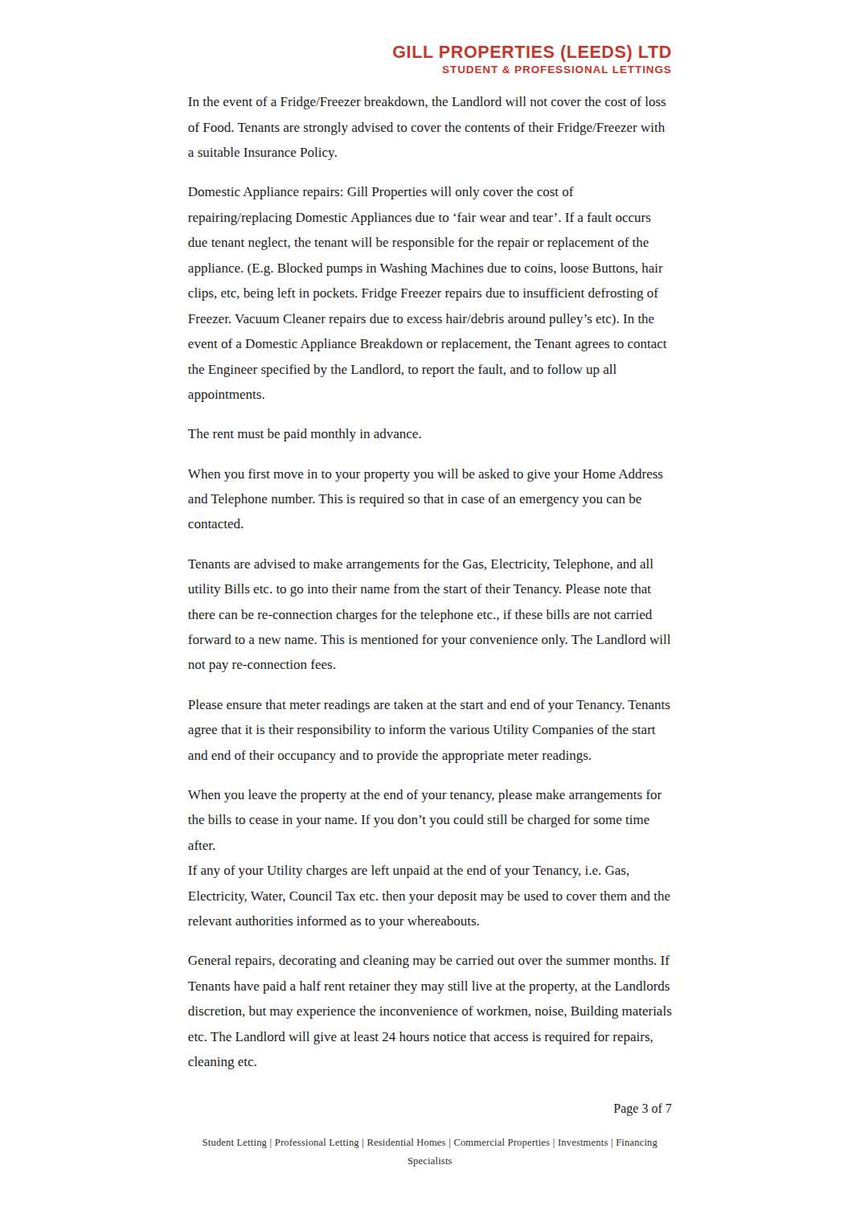GILL PROPERTIES (LEEDS) LTD
STUDENT & PROFESSIONAL LETTINGS
In the event of a Fridge/Freezer breakdown, the Landlord will not cover the cost of loss of Food. Tenants are strongly advised to cover the contents of their Fridge/Freezer with a suitable Insurance Policy.
Domestic Appliance repairs: Gill Properties will only cover the cost of repairing/replacing Domestic Appliances due to ‘fair wear and tear’. If a fault occurs due tenant neglect, the tenant will be responsible for the repair or replacement of the appliance. (E.g. Blocked pumps in Washing Machines due to coins, loose Buttons, hair clips, etc, being left in pockets. Fridge Freezer repairs due to insufficient defrosting of Freezer. Vacuum Cleaner repairs due to excess hair/debris around pulley’s etc). In the event of a Domestic Appliance Breakdown or replacement, the Tenant agrees to contact the Engineer specified by the Landlord, to report the fault, and to follow up all appointments.
The rent must be paid monthly in advance.
When you first move in to your property you will be asked to give your Home Address and Telephone number. This is required so that in case of an emergency you can be contacted.
Tenants are advised to make arrangements for the Gas, Electricity, Telephone, and all utility Bills etc. to go into their name from the start of their Tenancy. Please note that there can be re-connection charges for the telephone etc., if these bills are not carried forward to a new name. This is mentioned for your convenience only. The Landlord will not pay re-connection fees.
Please ensure that meter readings are taken at the start and end of your Tenancy. Tenants agree that it is their responsibility to inform the various Utility Companies of the start and end of their occupancy and to provide the appropriate meter readings.
When you leave the property at the end of your tenancy, please make arrangements for the bills to cease in your name. If you don’t you could still be charged for some time after.
If any of your Utility charges are left unpaid at the end of your Tenancy, i.e. Gas, Electricity, Water, Council Tax etc. then your deposit may be used to cover them and the relevant authorities informed as to your whereabouts.
General repairs, decorating and cleaning may be carried out over the summer months. If Tenants have paid a half rent retainer they may still live at the property, at the Landlords discretion, but may experience the inconvenience of workmen, noise, Building materials etc. The Landlord will give at least 24 hours notice that access is required for repairs, cleaning etc.
Page 3 of 7
Student Letting|Professional Letting|Residential Homes|Commercial Properties|Investments|Financing Specialists